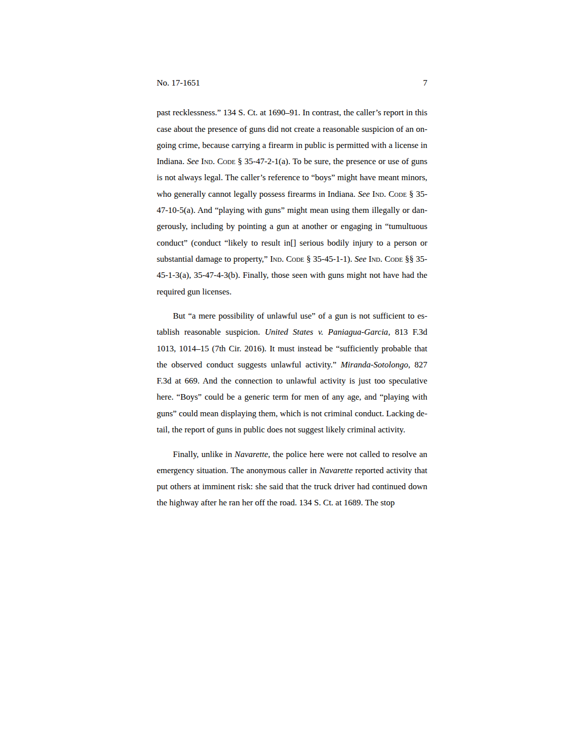No. 17-1651 7
past recklessness.” 134 S. Ct. at 1690–91. In contrast, the caller’s report in this case about the presence of guns did not create a reasonable suspicion of an ongoing crime, because carrying a firearm in public is permitted with a license in Indiana. See Ind. Code § 35-47-2-1(a). To be sure, the presence or use of guns is not always legal. The caller’s reference to “boys” might have meant minors, who generally cannot legally possess firearms in Indiana. See Ind. Code § 35-47-10-5(a). And “playing with guns” might mean using them illegally or dangerously, including by pointing a gun at another or engaging in “tumultuous conduct” (conduct “likely to result in[] serious bodily injury to a person or substantial damage to property,” Ind. Code § 35-45-1-1). See Ind. Code §§ 35-45-1-3(a), 35-47-4-3(b). Finally, those seen with guns might not have had the required gun licenses.
But “a mere possibility of unlawful use” of a gun is not sufficient to establish reasonable suspicion. United States v. Paniagua-Garcia, 813 F.3d 1013, 1014–15 (7th Cir. 2016). It must instead be “sufficiently probable that the observed conduct suggests unlawful activity.” Miranda-Sotolongo, 827 F.3d at 669. And the connection to unlawful activity is just too speculative here. “Boys” could be a generic term for men of any age, and “playing with guns” could mean displaying them, which is not criminal conduct. Lacking detail, the report of guns in public does not suggest likely criminal activity.
Finally, unlike in Navarette, the police here were not called to resolve an emergency situation. The anonymous caller in Navarette reported activity that put others at imminent risk: she said that the truck driver had continued down the highway after he ran her off the road. 134 S. Ct. at 1689. The stop